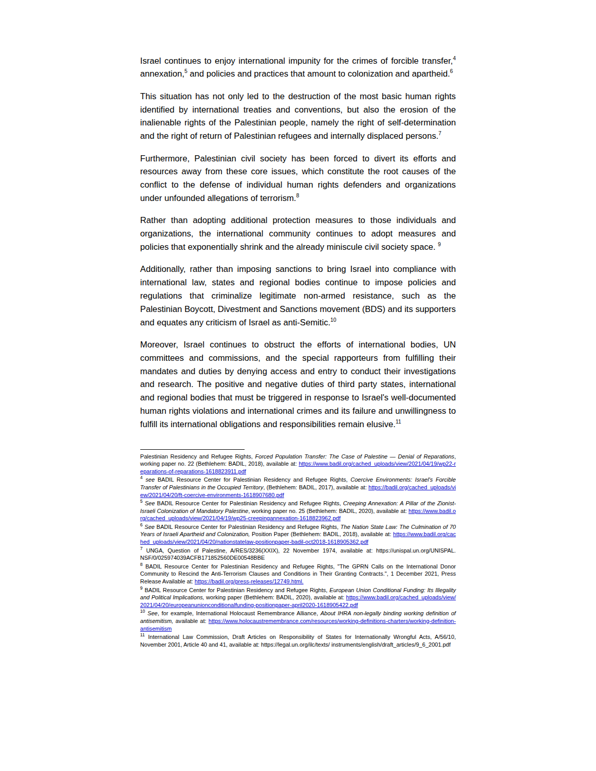Israel continues to enjoy international impunity for the crimes of forcible transfer,4 annexation,5 and policies and practices that amount to colonization and apartheid.6
This situation has not only led to the destruction of the most basic human rights identified by international treaties and conventions, but also the erosion of the inalienable rights of the Palestinian people, namely the right of self-determination and the right of return of Palestinian refugees and internally displaced persons.7
Furthermore, Palestinian civil society has been forced to divert its efforts and resources away from these core issues, which constitute the root causes of the conflict to the defense of individual human rights defenders and organizations under unfounded allegations of terrorism.8
Rather than adopting additional protection measures to those individuals and organizations, the international community continues to adopt measures and policies that exponentially shrink and the already miniscule civil society space. 9
Additionally, rather than imposing sanctions to bring Israel into compliance with international law, states and regional bodies continue to impose policies and regulations that criminalize legitimate non-armed resistance, such as the Palestinian Boycott, Divestment and Sanctions movement (BDS) and its supporters and equates any criticism of Israel as anti-Semitic.10
Moreover, Israel continues to obstruct the efforts of international bodies, UN committees and commissions, and the special rapporteurs from fulfilling their mandates and duties by denying access and entry to conduct their investigations and research. The positive and negative duties of third party states, international and regional bodies that must be triggered in response to Israel's well-documented human rights violations and international crimes and its failure and unwillingness to fulfill its international obligations and responsibilities remain elusive.11
Palestinian Residency and Refugee Rights, Forced Population Transfer: The Case of Palestine — Denial of Reparations, working paper no. 22 (Bethlehem: BADIL, 2018), available at: https://www.badil.org/cached_uploads/view/2021/04/19/wp22-reparations-of-reparations-1618823911.pdf
4 see BADIL Resource Center for Palestinian Residency and Refugee Rights, Coercive Environments: Israel's Forcible Transfer of Palestinians in the Occupied Territory, (Bethlehem: BADIL, 2017), available at: https://badil.org/cached_uploads/view/2021/04/20/ft-coercive-environments-1618907680.pdf
5 See BADIL Resource Center for Palestinian Residency and Refugee Rights, Creeping Annexation: A Pillar of the Zionist-Israeli Colonization of Mandatory Palestine, working paper no. 25 (Bethlehem: BADIL, 2020), available at: https://www.badil.org/cached_uploads/view/2021/04/19/wp25-creepingannexation-1618823962.pdf
6 See BADIL Resource Center for Palestinian Residency and Refugee Rights, The Nation State Law: The Culmination of 70 Years of Israeli Apartheid and Colonization, Position Paper (Bethlehem: BADIL, 2018), available at: https://www.badil.org/cached_uploads/view/2021/04/20/nationstatelaw-positionpaper-badil-oct2018-1618905362.pdf
7 UNGA, Question of Palestine, A/RES/3236(XXIX), 22 November 1974, available at: https://unispal.un.org/UNISPAL. NSF/0/025974039ACFB171852560DE00548BBE
8 BADIL Resource Center for Palestinian Residency and Refugee Rights, "The GPRN Calls on the International Donor Community to Rescind the Anti-Terrorism Clauses and Conditions in Their Granting Contracts.", 1 December 2021, Press Release Available at: https://badil.org/press-releases/12749.html.
9 BADIL Resource Center for Palestinian Residency and Refugee Rights, European Union Conditional Funding: Its Illegality and Political Implications, working paper (Bethlehem: BADIL, 2020), available at: https://www.badil.org/cached_uploads/view/2021/04/20/europeanunionconditionalfunding-positionpaper-april2020-1618905422.pdf
10 See, for example, International Holocaust Remembrance Alliance, About IHRA non-legally binding working definition of antisemitism, available at: https://www.holocaustremembrance.com/resources/working-definitions-charters/working-definition-antisemitism
11 International Law Commission, Draft Articles on Responsibility of States for Internationally Wrongful Acts, A/56/10, November 2001, Article 40 and 41, available at: https://legal.un.org/ilc/texts/ instruments/english/draft_articles/9_6_2001.pdf